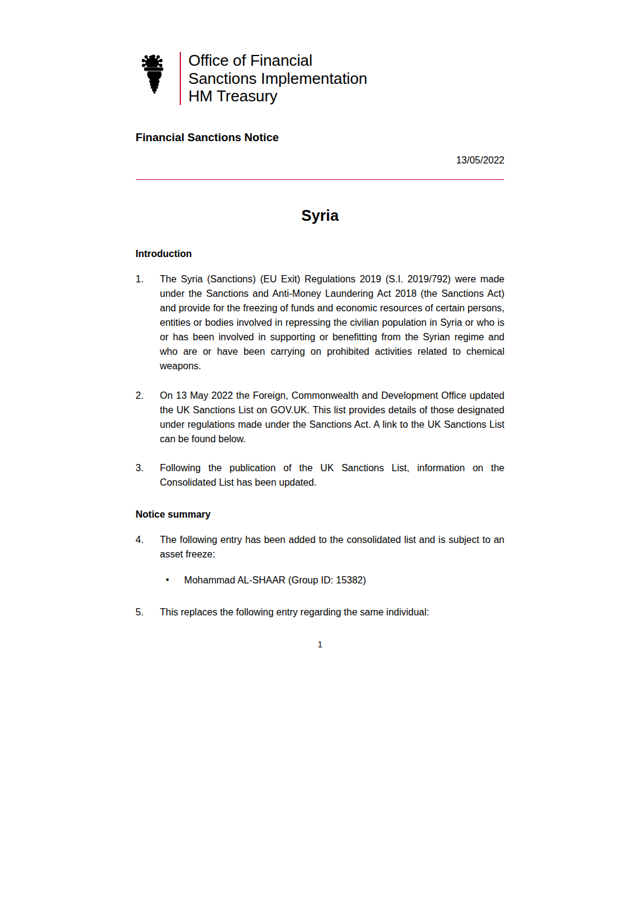Office of Financial
Sanctions Implementation
HM Treasury
Financial Sanctions Notice
13/05/2022
Syria
Introduction
The Syria (Sanctions) (EU Exit) Regulations 2019 (S.I. 2019/792) were made under the Sanctions and Anti-Money Laundering Act 2018 (the Sanctions Act) and provide for the freezing of funds and economic resources of certain persons, entities or bodies involved in repressing the civilian population in Syria or who is or has been involved in supporting or benefitting from the Syrian regime and who are or have been carrying on prohibited activities related to chemical weapons.
On 13 May 2022 the Foreign, Commonwealth and Development Office updated the UK Sanctions List on GOV.UK. This list provides details of those designated under regulations made under the Sanctions Act. A link to the UK Sanctions List can be found below.
Following the publication of the UK Sanctions List, information on the Consolidated List has been updated.
Notice summary
The following entry has been added to the consolidated list and is subject to an asset freeze:
Mohammad AL-SHAAR (Group ID: 15382)
This replaces the following entry regarding the same individual:
1